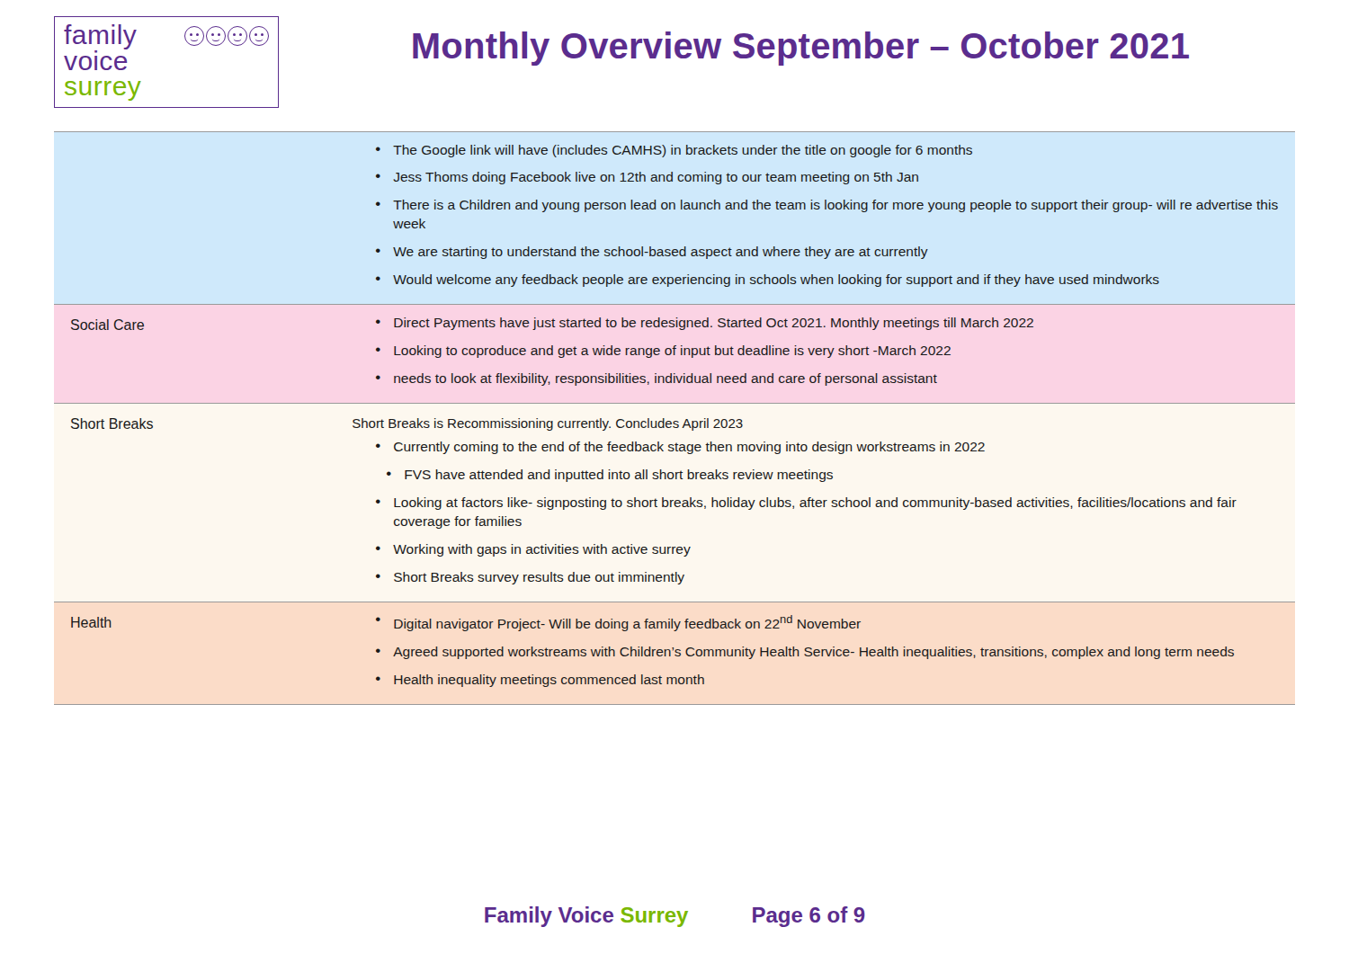family voice surrey
Monthly Overview September – October 2021
| | The Google link will have (includes CAMHS) in brackets under the title on google for 6 months Jess Thoms doing Facebook live on 12th and coming to our team meeting on 5th Jan There is a Children and young person lead on launch and the team is looking for more young people to support their group- will re advertise this week We are starting to understand the school-based aspect and where they are at currently Would welcome any feedback people are experiencing in schools when looking for support and if they have used mindworks |
| Social Care | Direct Payments have just started to be redesigned. Started Oct 2021. Monthly meetings till March 2022 Looking to coproduce and get a wide range of input but deadline is very short -March 2022 needs to look at flexibility, responsibilities, individual need and care of personal assistant |
| Short Breaks | Short Breaks is Recommissioning currently. Concludes April 2023 Currently coming to the end of the feedback stage then moving into design workstreams in 2022 FVS have attended and inputted into all short breaks review meetings Looking at factors like- signposting to short breaks, holiday clubs, after school and community-based activities, facilities/locations and fair coverage for families Working with gaps in activities with active surrey Short Breaks survey results due out imminently |
| Health | Digital navigator Project- Will be doing a family feedback on 22 nd November Agreed supported workstreams with Children’s Community Health Service- Health inequalities, transitions, complex and long term needs Health inequality meetings commenced last month |
Family Voice Surrey
Page 6 of 9